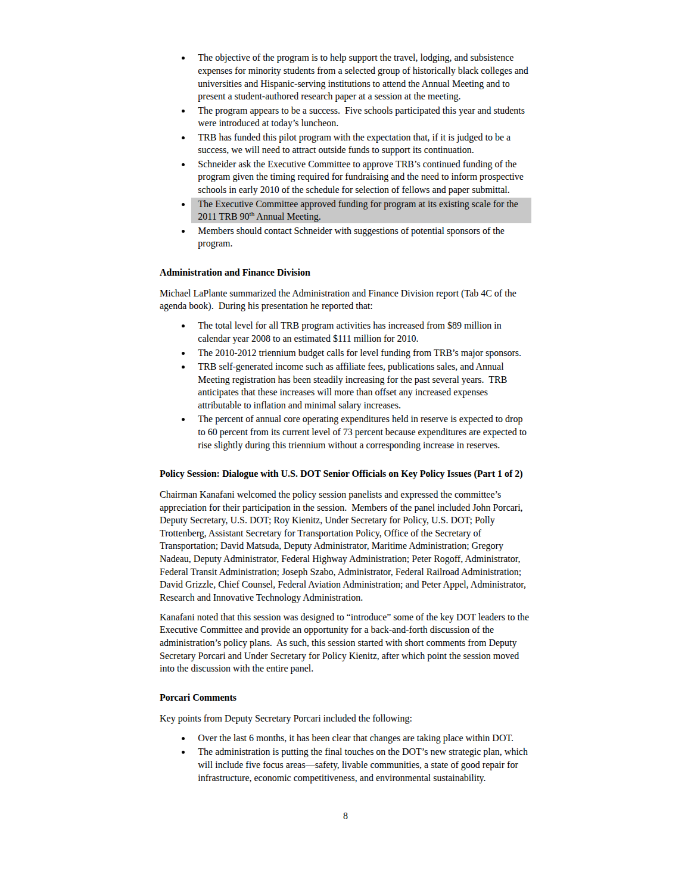The objective of the program is to help support the travel, lodging, and subsistence expenses for minority students from a selected group of historically black colleges and universities and Hispanic-serving institutions to attend the Annual Meeting and to present a student-authored research paper at a session at the meeting.
The program appears to be a success. Five schools participated this year and students were introduced at today’s luncheon.
TRB has funded this pilot program with the expectation that, if it is judged to be a success, we will need to attract outside funds to support its continuation.
Schneider ask the Executive Committee to approve TRB’s continued funding of the program given the timing required for fundraising and the need to inform prospective schools in early 2010 of the schedule for selection of fellows and paper submittal.
The Executive Committee approved funding for program at its existing scale for the 2011 TRB 90th Annual Meeting.
Members should contact Schneider with suggestions of potential sponsors of the program.
Administration and Finance Division
Michael LaPlante summarized the Administration and Finance Division report (Tab 4C of the agenda book). During his presentation he reported that:
The total level for all TRB program activities has increased from $89 million in calendar year 2008 to an estimated $111 million for 2010.
The 2010-2012 triennium budget calls for level funding from TRB’s major sponsors.
TRB self-generated income such as affiliate fees, publications sales, and Annual Meeting registration has been steadily increasing for the past several years. TRB anticipates that these increases will more than offset any increased expenses attributable to inflation and minimal salary increases.
The percent of annual core operating expenditures held in reserve is expected to drop to 60 percent from its current level of 73 percent because expenditures are expected to rise slightly during this triennium without a corresponding increase in reserves.
Policy Session: Dialogue with U.S. DOT Senior Officials on Key Policy Issues (Part 1 of 2)
Chairman Kanafani welcomed the policy session panelists and expressed the committee’s appreciation for their participation in the session. Members of the panel included John Porcari, Deputy Secretary, U.S. DOT; Roy Kienitz, Under Secretary for Policy, U.S. DOT; Polly Trottenberg, Assistant Secretary for Transportation Policy, Office of the Secretary of Transportation; David Matsuda, Deputy Administrator, Maritime Administration; Gregory Nadeau, Deputy Administrator, Federal Highway Administration; Peter Rogoff, Administrator, Federal Transit Administration; Joseph Szabo, Administrator, Federal Railroad Administration; David Grizzle, Chief Counsel, Federal Aviation Administration; and Peter Appel, Administrator, Research and Innovative Technology Administration.
Kanafani noted that this session was designed to “introduce” some of the key DOT leaders to the Executive Committee and provide an opportunity for a back-and-forth discussion of the administration’s policy plans. As such, this session started with short comments from Deputy Secretary Porcari and Under Secretary for Policy Kienitz, after which point the session moved into the discussion with the entire panel.
Porcari Comments
Key points from Deputy Secretary Porcari included the following:
Over the last 6 months, it has been clear that changes are taking place within DOT.
The administration is putting the final touches on the DOT’s new strategic plan, which will include five focus areas—safety, livable communities, a state of good repair for infrastructure, economic competitiveness, and environmental sustainability.
8